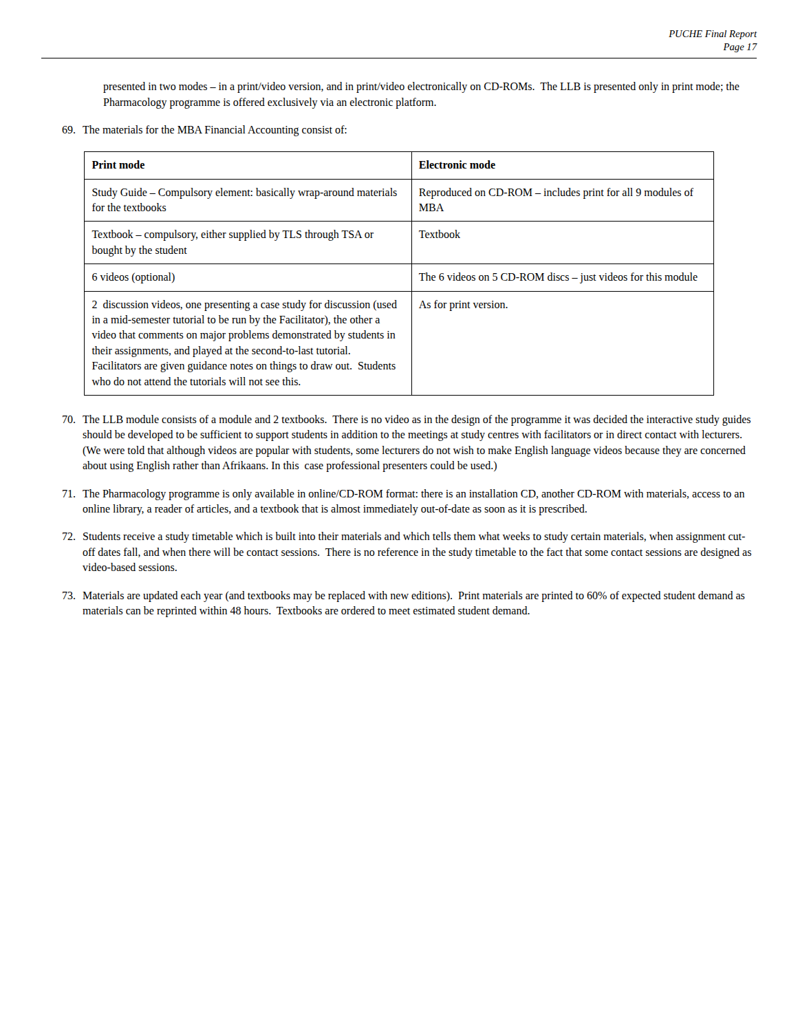PUCHE Final Report
Page 17
presented in two modes – in a print/video version, and in print/video electronically on CD-ROMs. The LLB is presented only in print mode; the Pharmacology programme is offered exclusively via an electronic platform.
69.
The materials for the MBA Financial Accounting consist of:
| Print mode | Electronic mode |
| --- | --- |
| Study Guide – Compulsory element: basically wrap-around materials for the textbooks | Reproduced on CD-ROM – includes print for all 9 modules of MBA |
| Textbook – compulsory, either supplied by TLS through TSA or bought by the student | Textbook |
| 6 videos (optional) | The 6 videos on 5 CD-ROM discs – just videos for this module |
| 2 discussion videos, one presenting a case study for discussion (used in a mid-semester tutorial to be run by the Facilitator), the other a video that comments on major problems demonstrated by students in their assignments, and played at the second-to-last tutorial. Facilitators are given guidance notes on things to draw out. Students who do not attend the tutorials will not see this. | As for print version. |
70.
The LLB module consists of a module and 2 textbooks. There is no video as in the design of the programme it was decided the interactive study guides should be developed to be sufficient to support students in addition to the meetings at study centres with facilitators or in direct contact with lecturers. (We were told that although videos are popular with students, some lecturers do not wish to make English language videos because they are concerned about using English rather than Afrikaans. In this case professional presenters could be used.)
71.
The Pharmacology programme is only available in online/CD-ROM format: there is an installation CD, another CD-ROM with materials, access to an online library, a reader of articles, and a textbook that is almost immediately out-of-date as soon as it is prescribed.
72.
Students receive a study timetable which is built into their materials and which tells them what weeks to study certain materials, when assignment cut-off dates fall, and when there will be contact sessions. There is no reference in the study timetable to the fact that some contact sessions are designed as video-based sessions.
73.
Materials are updated each year (and textbooks may be replaced with new editions). Print materials are printed to 60% of expected student demand as materials can be reprinted within 48 hours. Textbooks are ordered to meet estimated student demand.